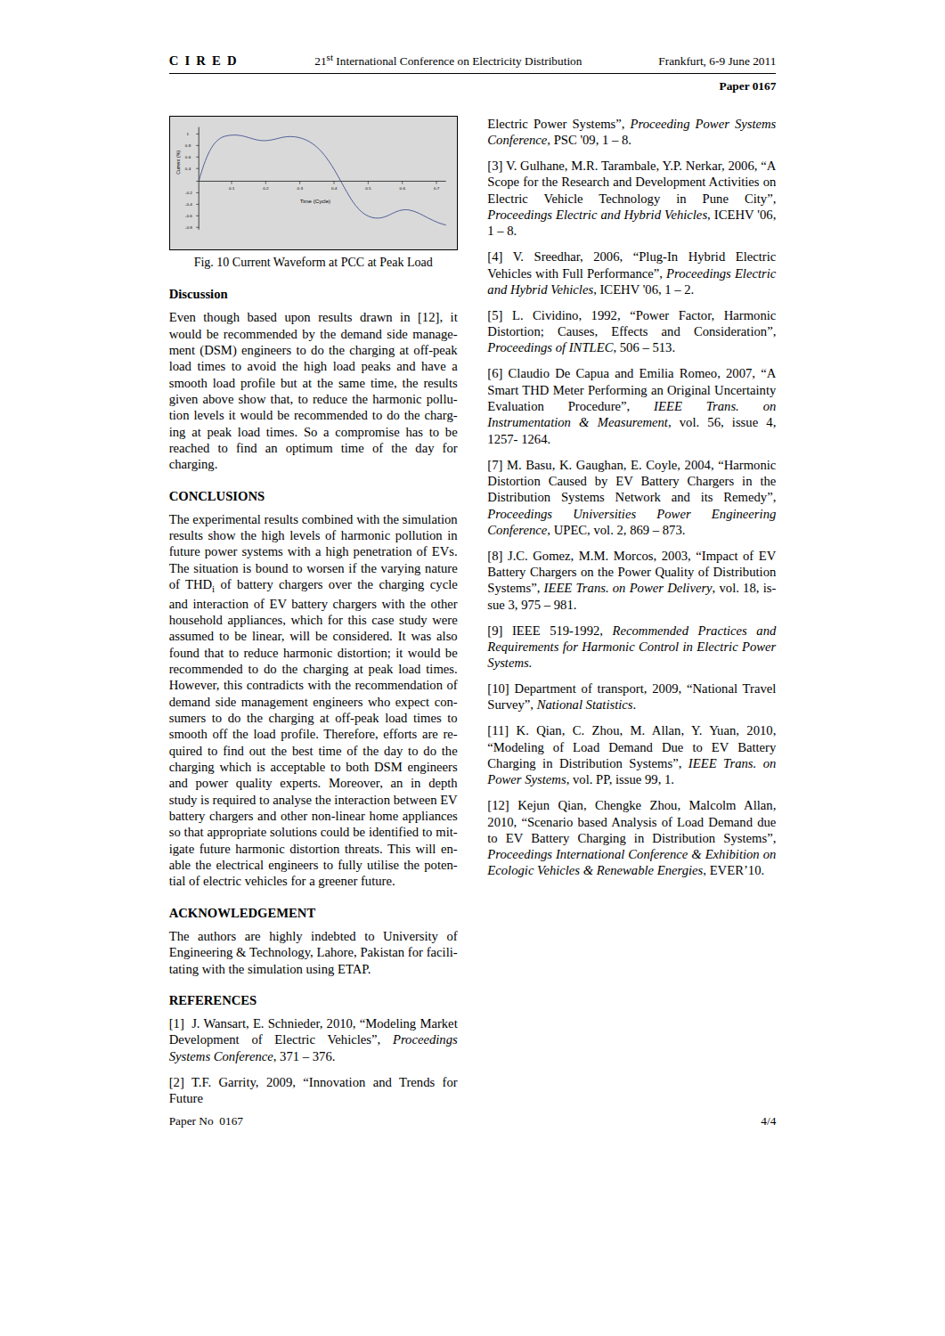C I R E D
21st International Conference on Electricity Distribution
Frankfurt, 6-9 June 2011
Paper 0167
0.1 0.2 0.3 0.4 0.5 0.6 0.7 1 0.8 0.6 0.4 -0.2 -0.4 -0.6 -0.8 Current (%) Time (Cycle)
Fig. 10 Current Waveform at PCC at Peak Load
Discussion
Even though based upon results drawn in [12], it would be recommended by the demand side management (DSM) engineers to do the charging at off-peak load times to avoid the high load peaks and have a smooth load profile but at the same time, the results given above show that, to reduce the harmonic pollution levels it would be recommended to do the charging at peak load times. So a compromise has to be reached to find an optimum time of the day for charging.
Conclusions
The experimental results combined with the simulation results show the high levels of harmonic pollution in future power systems with a high penetration of EVs. The situation is bound to worsen if the varying nature of THDi of battery chargers over the charging cycle and interaction of EV battery chargers with the other household appliances, which for this case study were assumed to be linear, will be considered. It was also found that to reduce harmonic distortion; it would be recommended to do the charging at peak load times. However, this contradicts with the recommendation of demand side management engineers who expect consumers to do the charging at off-peak load times to smooth off the load profile. Therefore, efforts are required to find out the best time of the day to do the charging which is acceptable to both DSM engineers and power quality experts. Moreover, an in depth study is required to analyse the interaction between EV battery chargers and other non-linear home appliances so that appropriate solutions could be identified to mitigate future harmonic distortion threats. This will enable the electrical engineers to fully utilise the potential of electric vehicles for a greener future.
Acknowledgement
The authors are highly indebted to University of Engineering & Technology, Lahore, Pakistan for facilitating with the simulation using ETAP.
References
[1] J. Wansart, E. Schnieder, 2010, “Modeling Market Development of Electric Vehicles”, Proceedings Systems Conference, 371 – 376.
[2] T.F. Garrity, 2009, “Innovation and Trends for Future
Electric Power Systems”, Proceeding Power Systems Conference, PSC '09, 1 – 8.
[3] V. Gulhane, M.R. Tarambale, Y.P. Nerkar, 2006, “A Scope for the Research and Development Activities on Electric Vehicle Technology in Pune City”, Proceedings Electric and Hybrid Vehicles, ICEHV '06, 1 – 8.
[4] V. Sreedhar, 2006, “Plug-In Hybrid Electric Vehicles with Full Performance”, Proceedings Electric and Hybrid Vehicles, ICEHV '06, 1 – 2.
[5] L. Cividino, 1992, “Power Factor, Harmonic Distortion; Causes, Effects and Consideration”, Proceedings of INTLEC, 506 – 513.
[6] Claudio De Capua and Emilia Romeo, 2007, “A Smart THD Meter Performing an Original Uncertainty Evaluation Procedure”, IEEE Trans. on Instrumentation & Measurement, vol. 56, issue 4, 1257- 1264.
[7] M. Basu, K. Gaughan, E. Coyle, 2004, “Harmonic Distortion Caused by EV Battery Chargers in the Distribution Systems Network and its Remedy”, Proceedings Universities Power Engineering Conference, UPEC, vol. 2, 869 – 873.
[8] J.C. Gomez, M.M. Morcos, 2003, “Impact of EV Battery Chargers on the Power Quality of Distribution Systems”, IEEE Trans. on Power Delivery, vol. 18, issue 3, 975 – 981.
[9] IEEE 519-1992, Recommended Practices and Requirements for Harmonic Control in Electric Power Systems.
[10] Department of transport, 2009, “National Travel Survey”, National Statistics.
[11] K. Qian, C. Zhou, M. Allan, Y. Yuan, 2010, “Modeling of Load Demand Due to EV Battery Charging in Distribution Systems”, IEEE Trans. on Power Systems, vol. PP, issue 99, 1.
[12] Kejun Qian, Chengke Zhou, Malcolm Allan, 2010, “Scenario based Analysis of Load Demand due to EV Battery Charging in Distribution Systems”, Proceedings International Conference & Exhibition on Ecologic Vehicles & Renewable Energies, EVER’10.
Paper No 0167
4/4